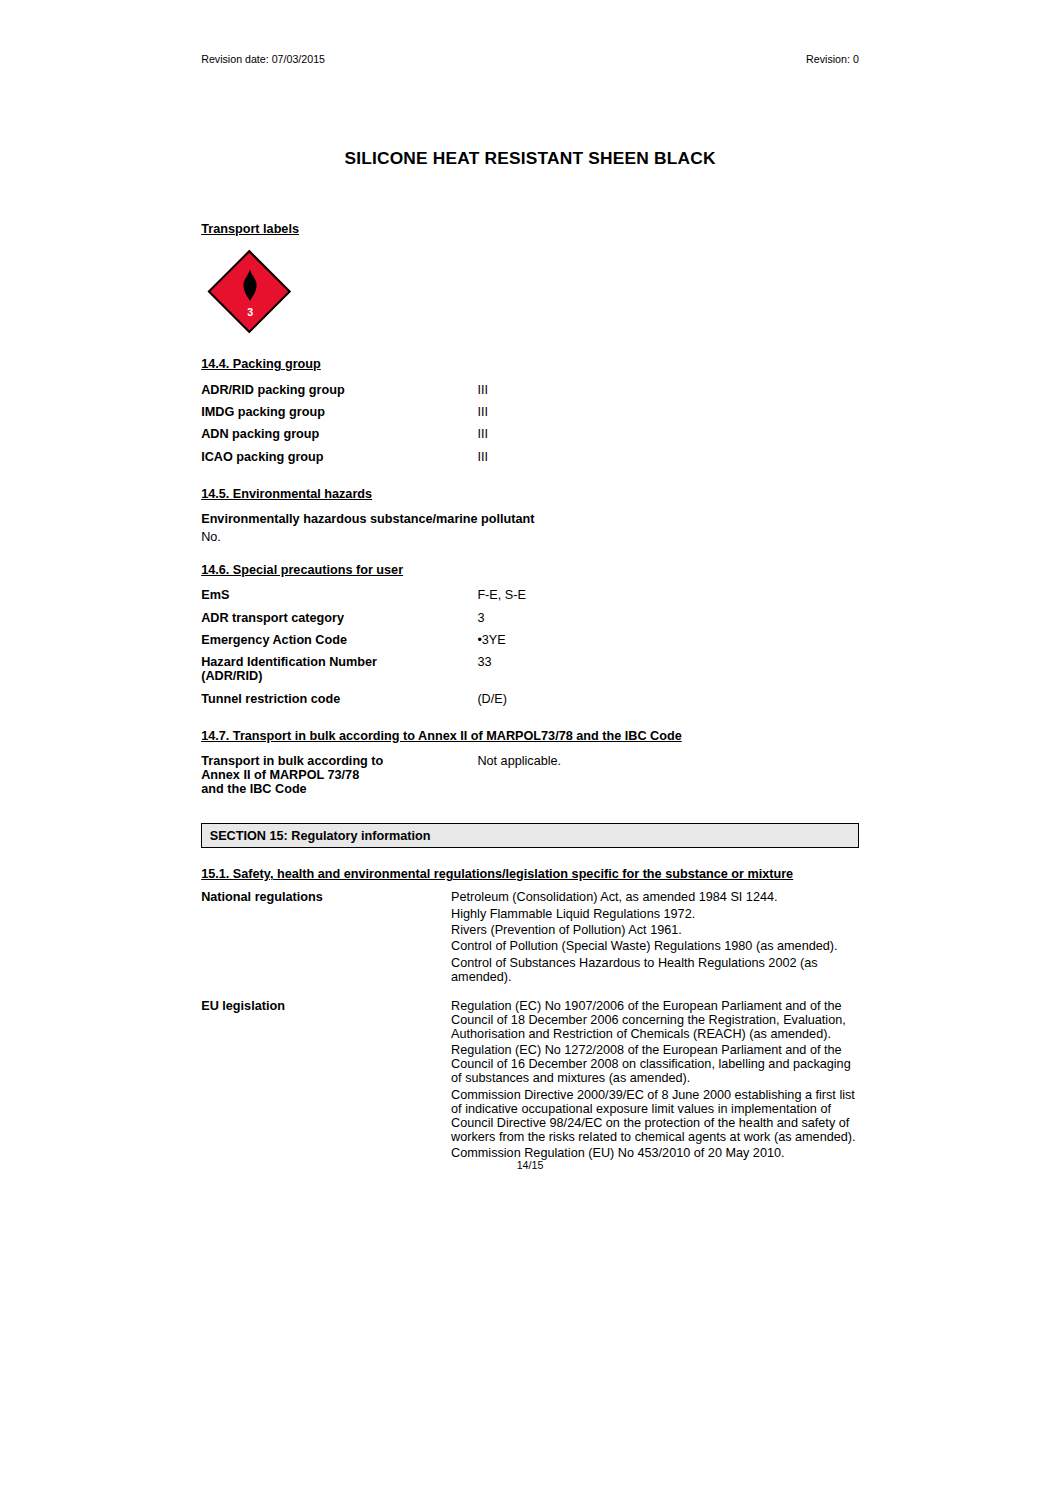Revision date: 07/03/2015
Revision: 0
SILICONE HEAT RESISTANT SHEEN BLACK
Transport labels
3
14.4. Packing group
| ADR/RID packing group | III |
| IMDG packing group | III |
| ADN packing group | III |
| ICAO packing group | III |
14.5. Environmental hazards
Environmentally hazardous substance/marine pollutant
No.
14.6. Special precautions for user
| EmS | F-E, S-E |
| ADR transport category | 3 |
| Emergency Action Code | •3YE |
| Hazard Identification Number (ADR/RID) | 33 |
| Tunnel restriction code | (D/E) |
14.7. Transport in bulk according to Annex II of MARPOL73/78 and the IBC Code
| Transport in bulk according to Annex II of MARPOL 73/78 and the IBC Code | Not applicable. |
SECTION 15: Regulatory information
15.1. Safety, health and environmental regulations/legislation specific for the substance or mixture
| National regulations | Petroleum (Consolidation) Act, as amended 1984 SI 1244. Highly Flammable Liquid Regulations 1972. Rivers (Prevention of Pollution) Act 1961. Control of Pollution (Special Waste) Regulations 1980 (as amended). Control of Substances Hazardous to Health Regulations 2002 (as amended). |
| EU legislation | Regulation (EC) No 1907/2006 of the European Parliament and of the Council of 18 December 2006 concerning the Registration, Evaluation, Authorisation and Restriction of Chemicals (REACH) (as amended). Regulation (EC) No 1272/2008 of the European Parliament and of the Council of 16 December 2008 on classification, labelling and packaging of substances and mixtures (as amended). Commission Directive 2000/39/EC of 8 June 2000 establishing a first list of indicative occupational exposure limit values in implementation of Council Directive 98/24/EC on the protection of the health and safety of workers from the risks related to chemical agents at work (as amended). Commission Regulation (EU) No 453/2010 of 20 May 2010. |
14/15